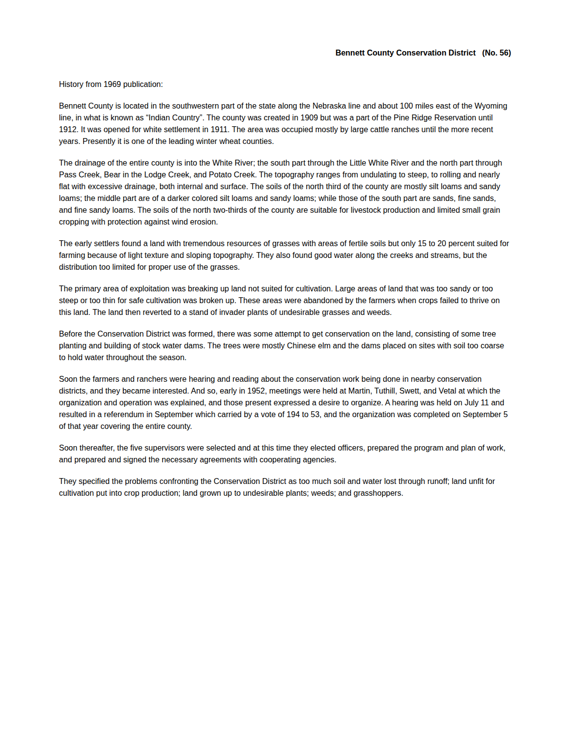Bennett County Conservation District (No. 56)
History from 1969 publication:
Bennett County is located in the southwestern part of the state along the Nebraska line and about 100 miles east of the Wyoming line, in what is known as “Indian Country”. The county was created in 1909 but was a part of the Pine Ridge Reservation until 1912. It was opened for white settlement in 1911. The area was occupied mostly by large cattle ranches until the more recent years. Presently it is one of the leading winter wheat counties.
The drainage of the entire county is into the White River; the south part through the Little White River and the north part through Pass Creek, Bear in the Lodge Creek, and Potato Creek. The topography ranges from undulating to steep, to rolling and nearly flat with excessive drainage, both internal and surface. The soils of the north third of the county are mostly silt loams and sandy loams; the middle part are of a darker colored silt loams and sandy loams; while those of the south part are sands, fine sands, and fine sandy loams. The soils of the north two-thirds of the county are suitable for livestock production and limited small grain cropping with protection against wind erosion.
The early settlers found a land with tremendous resources of grasses with areas of fertile soils but only 15 to 20 percent suited for farming because of light texture and sloping topography. They also found good water along the creeks and streams, but the distribution too limited for proper use of the grasses.
The primary area of exploitation was breaking up land not suited for cultivation. Large areas of land that was too sandy or too steep or too thin for safe cultivation was broken up. These areas were abandoned by the farmers when crops failed to thrive on this land. The land then reverted to a stand of invader plants of undesirable grasses and weeds.
Before the Conservation District was formed, there was some attempt to get conservation on the land, consisting of some tree planting and building of stock water dams. The trees were mostly Chinese elm and the dams placed on sites with soil too coarse to hold water throughout the season.
Soon the farmers and ranchers were hearing and reading about the conservation work being done in nearby conservation districts, and they became interested. And so, early in 1952, meetings were held at Martin, Tuthill, Swett, and Vetal at which the organization and operation was explained, and those present expressed a desire to organize. A hearing was held on July 11 and resulted in a referendum in September which carried by a vote of 194 to 53, and the organization was completed on September 5 of that year covering the entire county.
Soon thereafter, the five supervisors were selected and at this time they elected officers, prepared the program and plan of work, and prepared and signed the necessary agreements with cooperating agencies.
They specified the problems confronting the Conservation District as too much soil and water lost through runoff; land unfit for cultivation put into crop production; land grown up to undesirable plants; weeds; and grasshoppers.